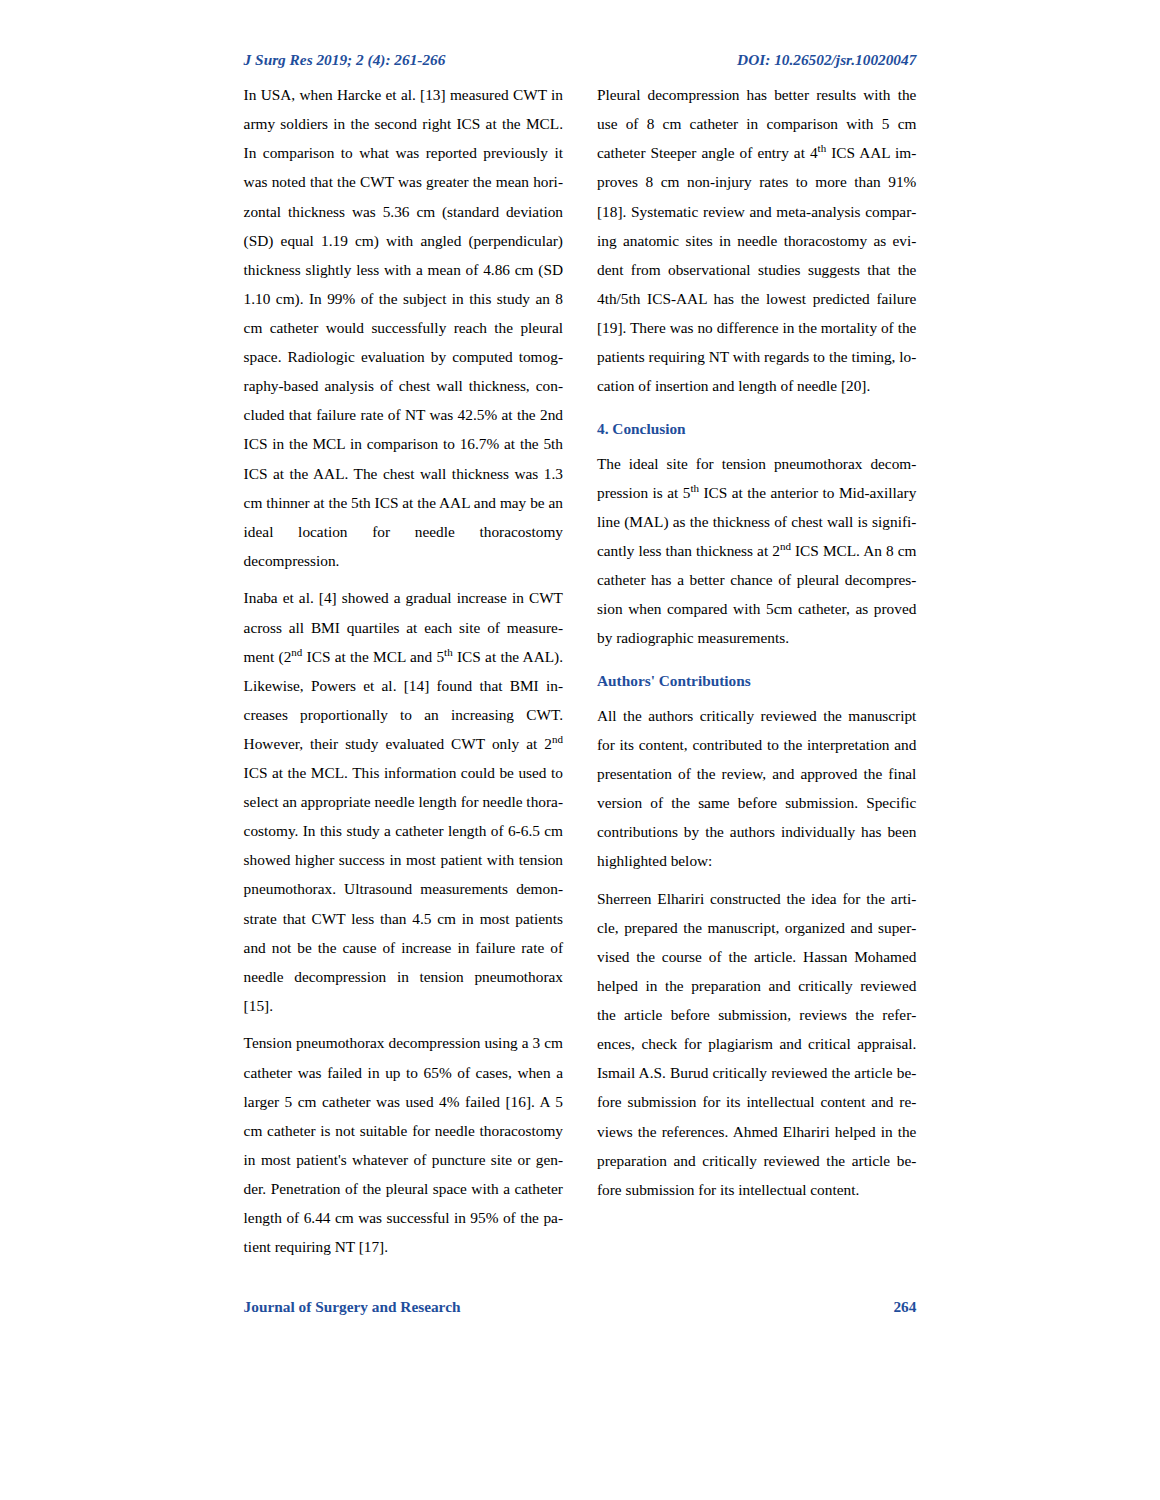J Surg Res 2019; 2 (4): 261-266
DOI: 10.26502/jsr.10020047
In USA, when Harcke et al. [13] measured CWT in army soldiers in the second right ICS at the MCL. In comparison to what was reported previously it was noted that the CWT was greater the mean horizontal thickness was 5.36 cm (standard deviation (SD) equal 1.19 cm) with angled (perpendicular) thickness slightly less with a mean of 4.86 cm (SD 1.10 cm). In 99% of the subject in this study an 8 cm catheter would successfully reach the pleural space. Radiologic evaluation by computed tomography-based analysis of chest wall thickness, concluded that failure rate of NT was 42.5% at the 2nd ICS in the MCL in comparison to 16.7% at the 5th ICS at the AAL. The chest wall thickness was 1.3 cm thinner at the 5th ICS at the AAL and may be an ideal location for needle thoracostomy decompression.
Inaba et al. [4] showed a gradual increase in CWT across all BMI quartiles at each site of measurement (2nd ICS at the MCL and 5th ICS at the AAL). Likewise, Powers et al. [14] found that BMI increases proportionally to an increasing CWT. However, their study evaluated CWT only at 2nd ICS at the MCL. This information could be used to select an appropriate needle length for needle thoracostomy. In this study a catheter length of 6-6.5 cm showed higher success in most patient with tension pneumothorax. Ultrasound measurements demonstrate that CWT less than 4.5 cm in most patients and not be the cause of increase in failure rate of needle decompression in tension pneumothorax [15].
Tension pneumothorax decompression using a 3 cm catheter was failed in up to 65% of cases, when a larger 5 cm catheter was used 4% failed [16]. A 5 cm catheter is not suitable for needle thoracostomy in most patient's whatever of puncture site or gender. Penetration of the pleural space with a catheter length of 6.44 cm was successful in 95% of the patient requiring NT [17].
Pleural decompression has better results with the use of 8 cm catheter in comparison with 5 cm catheter Steeper angle of entry at 4th ICS AAL improves 8 cm non-injury rates to more than 91% [18]. Systematic review and meta-analysis comparing anatomic sites in needle thoracostomy as evident from observational studies suggests that the 4th/5th ICS-AAL has the lowest predicted failure [19]. There was no difference in the mortality of the patients requiring NT with regards to the timing, location of insertion and length of needle [20].
4. Conclusion
The ideal site for tension pneumothorax decompression is at 5th ICS at the anterior to Mid-axillary line (MAL) as the thickness of chest wall is significantly less than thickness at 2nd ICS MCL. An 8 cm catheter has a better chance of pleural decompression when compared with 5cm catheter, as proved by radiographic measurements.
Authors' Contributions
All the authors critically reviewed the manuscript for its content, contributed to the interpretation and presentation of the review, and approved the final version of the same before submission. Specific contributions by the authors individually has been highlighted below:
Sherreen Elhariri constructed the idea for the article, prepared the manuscript, organized and supervised the course of the article. Hassan Mohamed helped in the preparation and critically reviewed the article before submission, reviews the references, check for plagiarism and critical appraisal. Ismail A.S. Burud critically reviewed the article before submission for its intellectual content and reviews the references. Ahmed Elhariri helped in the preparation and critically reviewed the article before submission for its intellectual content.
Journal of Surgery and Research
264